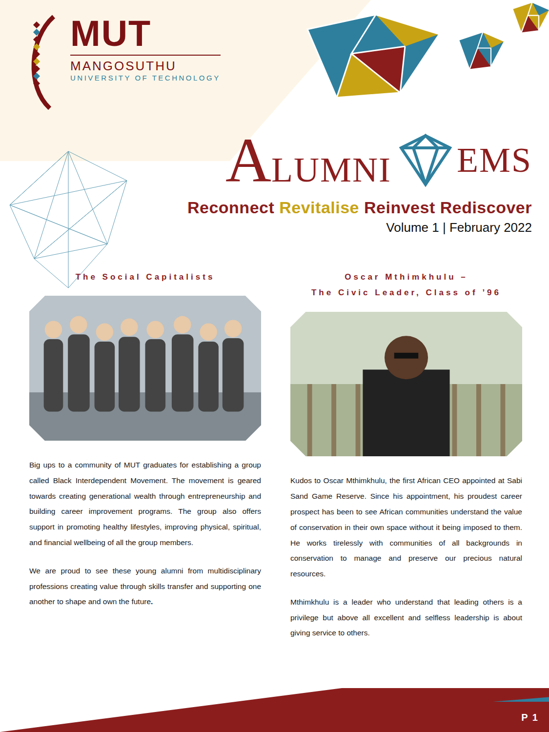MUT
MANGOSUTHU
UNIVERSITY OF TECHNOLOGY
ALUMNI EMS
Reconnect Revitalise Reinvest Rediscover
Volume 1 | February 2022
The Social Capitalists
Big ups to a community of MUT graduates for establishing a group called Black Interdependent Movement. The movement is geared towards creating generational wealth through entrepreneurship and building career improvement programs. The group also offers support in promoting healthy lifestyles, improving physical, spiritual, and financial wellbeing of all the group members.
We are proud to see these young alumni from multidisciplinary professions creating value through skills transfer and supporting one another to shape and own the future.
Oscar Mthimkhulu –
The Civic Leader, Class of ’96
Kudos to Oscar Mthimkhulu, the first African CEO appointed at Sabi Sand Game Reserve. Since his appointment, his proudest career prospect has been to see African communities understand the value of conservation in their own space without it being imposed to them. He works tirelessly with communities of all backgrounds in conservation to manage and preserve our precious natural resources.
Mthimkhulu is a leader who understand that leading others is a privilege but above all excellent and selfless leadership is about giving service to others.
P 1